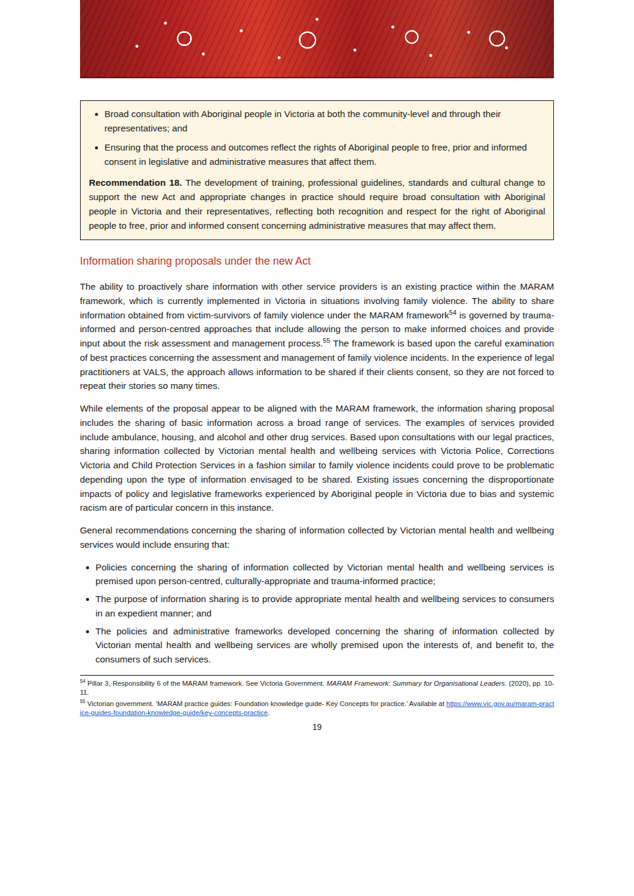Broad consultation with Aboriginal people in Victoria at both the community-level and through their representatives; and
Ensuring that the process and outcomes reflect the rights of Aboriginal people to free, prior and informed consent in legislative and administrative measures that affect them.
Recommendation 18. The development of training, professional guidelines, standards and cultural change to support the new Act and appropriate changes in practice should require broad consultation with Aboriginal people in Victoria and their representatives, reflecting both recognition and respect for the right of Aboriginal people to free, prior and informed consent concerning administrative measures that may affect them.
Information sharing proposals under the new Act
The ability to proactively share information with other service providers is an existing practice within the MARAM framework, which is currently implemented in Victoria in situations involving family violence. The ability to share information obtained from victim-survivors of family violence under the MARAM framework54 is governed by trauma-informed and person-centred approaches that include allowing the person to make informed choices and provide input about the risk assessment and management process.55 The framework is based upon the careful examination of best practices concerning the assessment and management of family violence incidents. In the experience of legal practitioners at VALS, the approach allows information to be shared if their clients consent, so they are not forced to repeat their stories so many times.
While elements of the proposal appear to be aligned with the MARAM framework, the information sharing proposal includes the sharing of basic information across a broad range of services. The examples of services provided include ambulance, housing, and alcohol and other drug services. Based upon consultations with our legal practices, sharing information collected by Victorian mental health and wellbeing services with Victoria Police, Corrections Victoria and Child Protection Services in a fashion similar to family violence incidents could prove to be problematic depending upon the type of information envisaged to be shared. Existing issues concerning the disproportionate impacts of policy and legislative frameworks experienced by Aboriginal people in Victoria due to bias and systemic racism are of particular concern in this instance.
General recommendations concerning the sharing of information collected by Victorian mental health and wellbeing services would include ensuring that:
Policies concerning the sharing of information collected by Victorian mental health and wellbeing services is premised upon person-centred, culturally-appropriate and trauma-informed practice;
The purpose of information sharing is to provide appropriate mental health and wellbeing services to consumers in an expedient manner; and
The policies and administrative frameworks developed concerning the sharing of information collected by Victorian mental health and wellbeing services are wholly premised upon the interests of, and benefit to, the consumers of such services.
54 Pillar 3, Responsibility 6 of the MARAM framework. See Victoria Government. MARAM Framework: Summary for Organisational Leaders. (2020), pp. 10-11.
55 Victorian government. ‘MARAM practice guides: Foundation knowledge guide- Key Concepts for practice.’ Available at https://www.vic.gov.au/maram-practice-guides-foundation-knowledge-guide/key-concepts-practice.
19